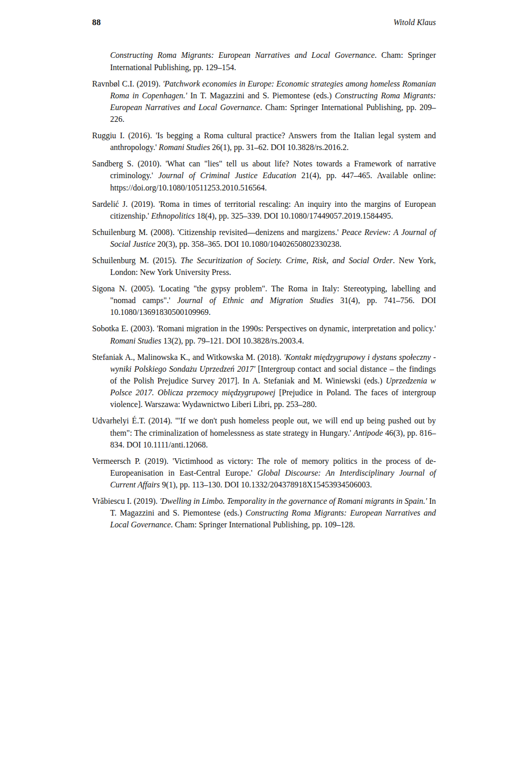88 Witold Klaus
Constructing Roma Migrants: European Narratives and Local Governance. Cham: Springer International Publishing, pp. 129–154.
Ravnbøl C.I. (2019). 'Patchwork economies in Europe: Economic strategies among homeless Romanian Roma in Copenhagen.' In T. Magazzini and S. Piemontese (eds.) Constructing Roma Migrants: European Narratives and Local Governance. Cham: Springer International Publishing, pp. 209–226.
Ruggiu I. (2016). 'Is begging a Roma cultural practice? Answers from the Italian legal system and anthropology.' Romani Studies 26(1), pp. 31–62. DOI 10.3828/rs.2016.2.
Sandberg S. (2010). 'What can "lies" tell us about life? Notes towards a Framework of narrative criminology.' Journal of Criminal Justice Education 21(4), pp. 447–465. Available online: https://doi.org/10.1080/10511253.2010.516564.
Sardelić J. (2019). 'Roma in times of territorial rescaling: An inquiry into the margins of European citizenship.' Ethnopolitics 18(4), pp. 325–339. DOI 10.1080/17449057.2019.1584495.
Schuilenburg M. (2008). 'Citizenship revisited—denizens and margizens.' Peace Review: A Journal of Social Justice 20(3), pp. 358–365. DOI 10.1080/10402650802330238.
Schuilenburg M. (2015). The Securitization of Society. Crime, Risk, and Social Order. New York, London: New York University Press.
Sigona N. (2005). 'Locating "the gypsy problem". The Roma in Italy: Stereotyping, labelling and "nomad camps".' Journal of Ethnic and Migration Studies 31(4), pp. 741–756. DOI 10.1080/13691830500109969.
Sobotka E. (2003). 'Romani migration in the 1990s: Perspectives on dynamic, interpretation and policy.' Romani Studies 13(2), pp. 79–121. DOI 10.3828/rs.2003.4.
Stefaniak A., Malinowska K., and Witkowska M. (2018). 'Kontakt międzygrupowy i dystans społeczny - wyniki Polskiego Sondażu Uprzedzeń 2017' [Intergroup contact and social distance – the findings of the Polish Prejudice Survey 2017]. In A. Stefaniak and M. Winiewski (eds.) Uprzedzenia w Polsce 2017. Oblicza przemocy międzygrupowej [Prejudice in Poland. The faces of intergroup violence]. Warszawa: Wydawnictwo Liberi Libri, pp. 253–280.
Udvarhelyi É.T. (2014). '"If we don't push homeless people out, we will end up being pushed out by them": The criminalization of homelessness as state strategy in Hungary.' Antipode 46(3), pp. 816–834. DOI 10.1111/anti.12068.
Vermeersch P. (2019). 'Victimhood as victory: The role of memory politics in the process of de-Europeanisation in East-Central Europe.' Global Discourse: An Interdisciplinary Journal of Current Affairs 9(1), pp. 113–130. DOI 10.1332/204378918X15453934506003.
Vrăbiescu I. (2019). 'Dwelling in Limbo. Temporality in the governance of Romani migrants in Spain.' In T. Magazzini and S. Piemontese (eds.) Constructing Roma Migrants: European Narratives and Local Governance. Cham: Springer International Publishing, pp. 109–128.